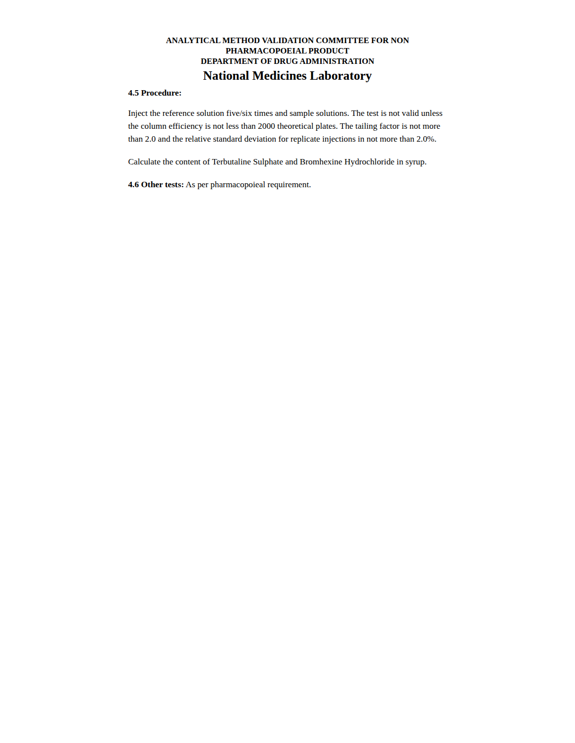Analytical Method Validation Committee for Non
Pharmacopoeial Product
Department of Drug Administration
National Medicines Laboratory
4.5 Procedure:
Inject the reference solution five/six times and sample solutions. The test is not valid unless the column efficiency is not less than 2000 theoretical plates. The tailing factor is not more than 2.0 and the relative standard deviation for replicate injections in not more than 2.0%.
Calculate the content of Terbutaline Sulphate and Bromhexine Hydrochloride in syrup.
4.6 Other tests: As per pharmacopoieal requirement.